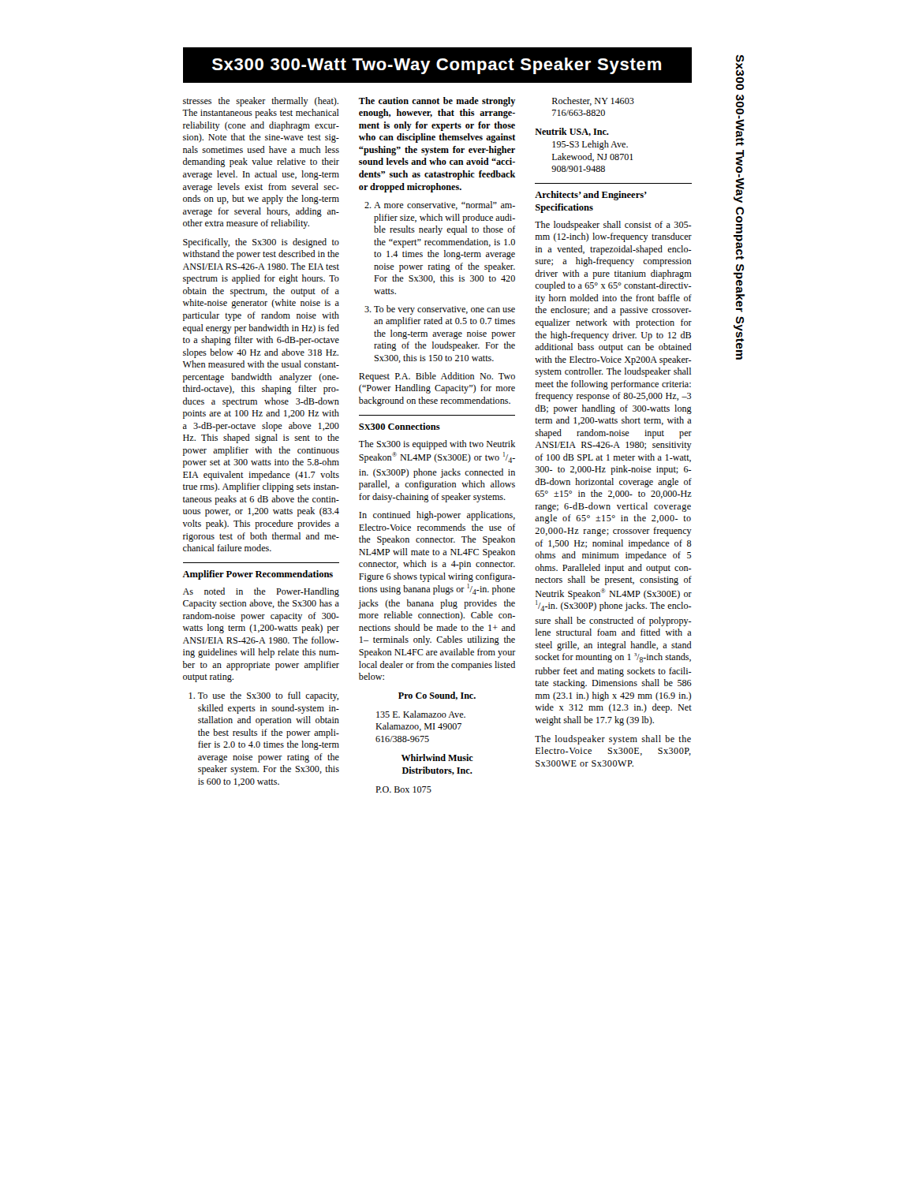Sx300 300-Watt Two-Way Compact Speaker System
Sx300 300-Watt Two-Way Compact Speaker System
stresses the speaker thermally (heat). The instantaneous peaks test mechanical reliability (cone and diaphragm excursion). Note that the sine-wave test signals sometimes used have a much less demanding peak value relative to their average level. In actual use, long-term average levels exist from several seconds on up, but we apply the long-term average for several hours, adding another extra measure of reliability.
Specifically, the Sx300 is designed to withstand the power test described in the ANSI/EIA RS-426-A 1980. The EIA test spectrum is applied for eight hours. To obtain the spectrum, the output of a white-noise generator (white noise is a particular type of random noise with equal energy per bandwidth in Hz) is fed to a shaping filter with 6-dB-per-octave slopes below 40 Hz and above 318 Hz. When measured with the usual constant-percentage bandwidth analyzer (one-third-octave), this shaping filter produces a spectrum whose 3-dB-down points are at 100 Hz and 1,200 Hz with a 3-dB-per-octave slope above 1,200 Hz. This shaped signal is sent to the power amplifier with the continuous power set at 300 watts into the 5.8-ohm EIA equivalent impedance (41.7 volts true rms). Amplifier clipping sets instantaneous peaks at 6 dB above the continuous power, or 1,200 watts peak (83.4 volts peak). This procedure provides a rigorous test of both thermal and mechanical failure modes.
Amplifier Power Recommendations
As noted in the Power-Handling Capacity section above, the Sx300 has a random-noise power capacity of 300-watts long term (1,200-watts peak) per ANSI/EIA RS-426-A 1980. The following guidelines will help relate this number to an appropriate power amplifier output rating.
To use the Sx300 to full capacity, skilled experts in sound-system installation and operation will obtain the best results if the power amplifier is 2.0 to 4.0 times the long-term average noise power rating of the speaker system. For the Sx300, this is 600 to 1,200 watts.
The caution cannot be made strongly enough, however, that this arrangement is only for experts or for those who can discipline themselves against “pushing” the system for ever-higher sound levels and who can avoid “accidents” such as catastrophic feedback or dropped microphones.
A more conservative, “normal” amplifier size, which will produce audible results nearly equal to those of the “expert” recommendation, is 1.0 to 1.4 times the long-term average noise power rating of the speaker. For the Sx300, this is 300 to 420 watts.
To be very conservative, one can use an amplifier rated at 0.5 to 0.7 times the long-term average noise power rating of the loudspeaker. For the Sx300, this is 150 to 210 watts.
Request P.A. Bible Addition No. Two (“Power Handling Capacity”) for more background on these recommendations.
SX 300 Connections
The Sx300 is equipped with two Neutrik Speakon® NL4MP (Sx300E) or two 1/4-in. (Sx300P) phone jacks connected in parallel, a configuration which allows for daisy-chaining of speaker systems.
In continued high-power applications, Electro-Voice recommends the use of the Speakon connector. The Speakon NL4MP will mate to a NL4FC Speakon connector, which is a 4-pin connector. Figure 6 shows typical wiring configurations using banana plugs or 1/4-in. phone jacks (the banana plug provides the more reliable connection). Cable connections should be made to the 1+ and 1– terminals only. Cables utilizing the Speakon NL4FC are available from your local dealer or from the companies listed below:
Pro Co Sound, Inc.
135 E. Kalamazoo Ave. Kalamazoo, MI 49007 616/388-9675
Whirlwind Music
Distributors, Inc.
P.O. Box 1075 Rochester, NY 14603 716/663-8820
Neutrik USA, Inc. 195-S3 Lehigh Ave. Lakewood, NJ 08701 908/901-9488
Architects’ and Engineers’
Specifications
The loudspeaker shall consist of a 305-mm (12-inch) low-frequency transducer in a vented, trapezoidal-shaped enclosure; a high-frequency compression driver with a pure titanium diaphragm coupled to a 65° x 65° constant-directivity horn molded into the front baffle of the enclosure; and a passive crossover-equalizer network with protection for the high-frequency driver. Up to 12 dB additional bass output can be obtained with the Electro-Voice Xp200A speaker-system controller. The loudspeaker shall meet the following performance criteria: frequency response of 80-25,000 Hz, –3 dB; power handling of 300-watts long term and 1,200-watts short term, with a shaped random-noise input per ANSI/EIA RS-426-A 1980; sensitivity of 100 dB SPL at 1 meter with a 1-watt, 300- to 2,000-Hz pink-noise input; 6-dB-down horizontal coverage angle of 65° ±15° in the 2,000- to 20,000-Hz range; 6-dB-down vertical coverage angle of 65° ±15° in the 2,000- to 20,000-Hz range; crossover frequency of 1,500 Hz; nominal impedance of 8 ohms and minimum impedance of 5 ohms. Paralleled input and output connectors shall be present, consisting of Neutrik Speakon® NL4MP (Sx300E) or 1/4-in. (Sx300P) phone jacks. The enclosure shall be constructed of polypropylene structural foam and fitted with a steel grille, an integral handle, a stand socket for mounting on 1 3/8-inch stands, rubber feet and mating sockets to facilitate stacking. Dimensions shall be 586 mm (23.1 in.) high x 429 mm (16.9 in.) wide x 312 mm (12.3 in.) deep. Net weight shall be 17.7 kg (39 lb).
The loudspeaker system shall be the Electro-Voice Sx300E, Sx300P, Sx300WE or Sx300WP.